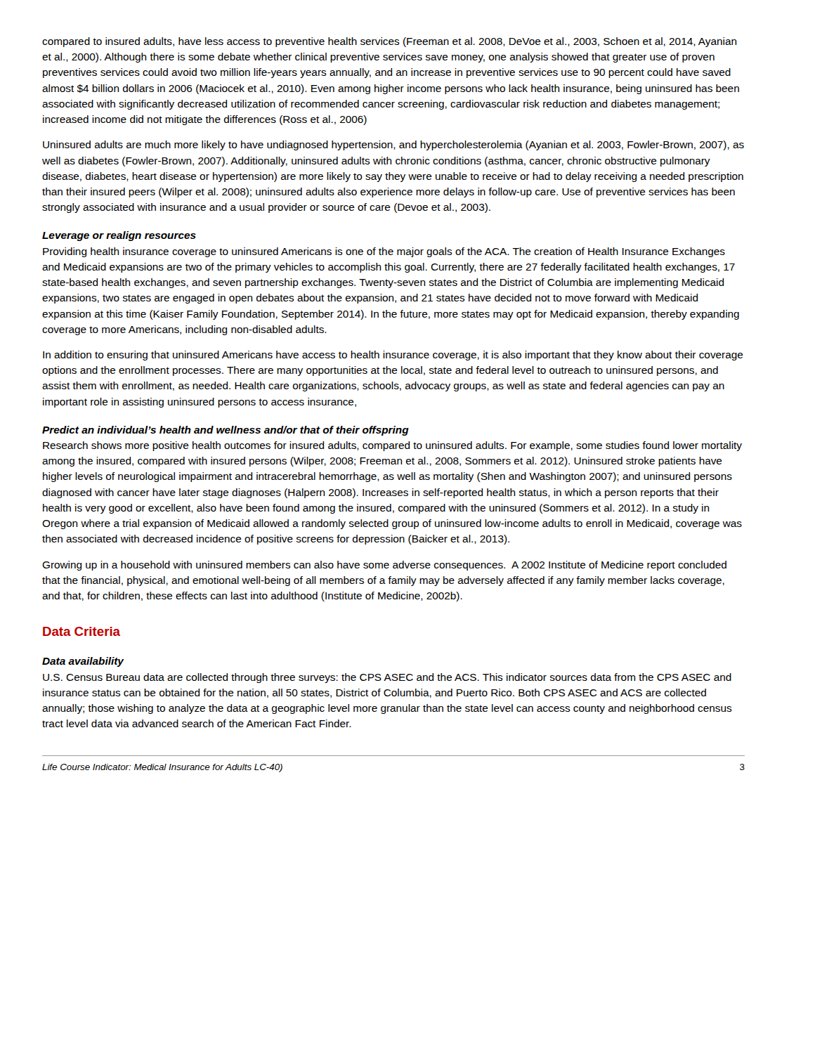compared to insured adults, have less access to preventive health services (Freeman et al. 2008, DeVoe et al., 2003, Schoen et al, 2014, Ayanian et al., 2000). Although there is some debate whether clinical preventive services save money, one analysis showed that greater use of proven preventives services could avoid two million life-years years annually, and an increase in preventive services use to 90 percent could have saved almost $4 billion dollars in 2006 (Maciocek et al., 2010). Even among higher income persons who lack health insurance, being uninsured has been associated with significantly decreased utilization of recommended cancer screening, cardiovascular risk reduction and diabetes management; increased income did not mitigate the differences (Ross et al., 2006)
Uninsured adults are much more likely to have undiagnosed hypertension, and hypercholesterolemia (Ayanian et al. 2003, Fowler-Brown, 2007), as well as diabetes (Fowler-Brown, 2007). Additionally, uninsured adults with chronic conditions (asthma, cancer, chronic obstructive pulmonary disease, diabetes, heart disease or hypertension) are more likely to say they were unable to receive or had to delay receiving a needed prescription than their insured peers (Wilper et al. 2008); uninsured adults also experience more delays in follow-up care. Use of preventive services has been strongly associated with insurance and a usual provider or source of care (Devoe et al., 2003).
Leverage or realign resources
Providing health insurance coverage to uninsured Americans is one of the major goals of the ACA. The creation of Health Insurance Exchanges and Medicaid expansions are two of the primary vehicles to accomplish this goal. Currently, there are 27 federally facilitated health exchanges, 17 state-based health exchanges, and seven partnership exchanges. Twenty-seven states and the District of Columbia are implementing Medicaid expansions, two states are engaged in open debates about the expansion, and 21 states have decided not to move forward with Medicaid expansion at this time (Kaiser Family Foundation, September 2014). In the future, more states may opt for Medicaid expansion, thereby expanding coverage to more Americans, including non-disabled adults.
In addition to ensuring that uninsured Americans have access to health insurance coverage, it is also important that they know about their coverage options and the enrollment processes. There are many opportunities at the local, state and federal level to outreach to uninsured persons, and assist them with enrollment, as needed. Health care organizations, schools, advocacy groups, as well as state and federal agencies can pay an important role in assisting uninsured persons to access insurance,
Predict an individual’s health and wellness and/or that of their offspring
Research shows more positive health outcomes for insured adults, compared to uninsured adults. For example, some studies found lower mortality among the insured, compared with insured persons (Wilper, 2008; Freeman et al., 2008, Sommers et al. 2012). Uninsured stroke patients have higher levels of neurological impairment and intracerebral hemorrhage, as well as mortality (Shen and Washington 2007); and uninsured persons diagnosed with cancer have later stage diagnoses (Halpern 2008). Increases in self-reported health status, in which a person reports that their health is very good or excellent, also have been found among the insured, compared with the uninsured (Sommers et al. 2012). In a study in Oregon where a trial expansion of Medicaid allowed a randomly selected group of uninsured low-income adults to enroll in Medicaid, coverage was then associated with decreased incidence of positive screens for depression (Baicker et al., 2013).
Growing up in a household with uninsured members can also have some adverse consequences. A 2002 Institute of Medicine report concluded that the financial, physical, and emotional well-being of all members of a family may be adversely affected if any family member lacks coverage, and that, for children, these effects can last into adulthood (Institute of Medicine, 2002b).
Data Criteria
Data availability
U.S. Census Bureau data are collected through three surveys: the CPS ASEC and the ACS. This indicator sources data from the CPS ASEC and insurance status can be obtained for the nation, all 50 states, District of Columbia, and Puerto Rico. Both CPS ASEC and ACS are collected annually; those wishing to analyze the data at a geographic level more granular than the state level can access county and neighborhood census tract level data via advanced search of the American Fact Finder.
Life Course Indicator: Medical Insurance for Adults LC-40) 3